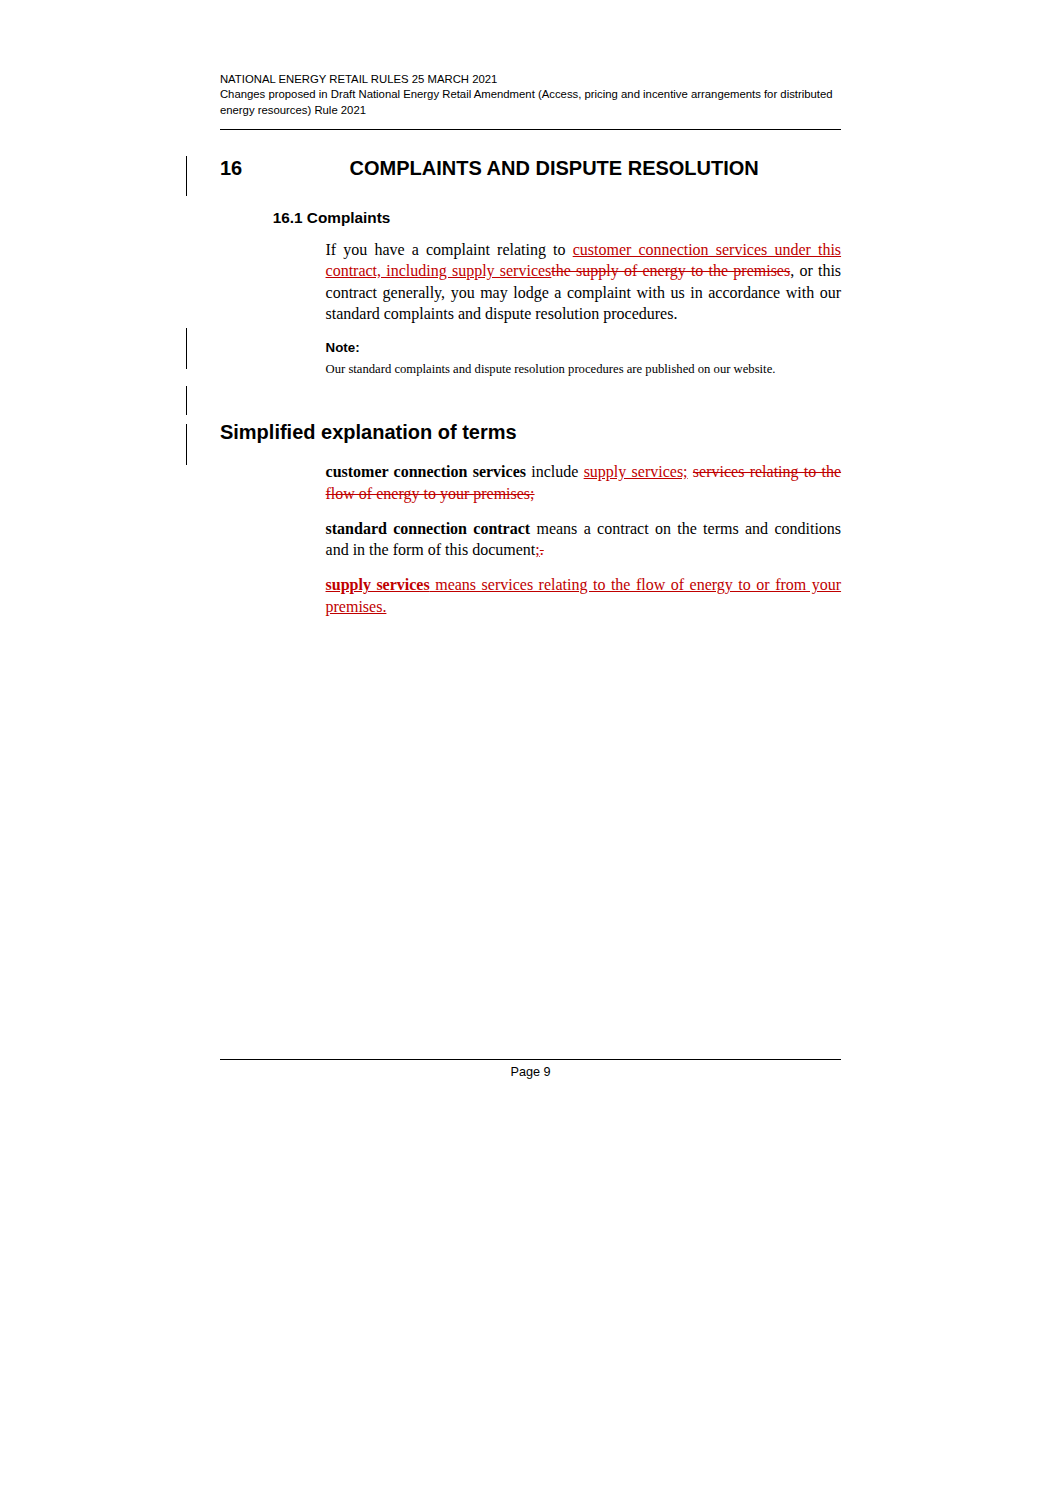NATIONAL ENERGY RETAIL RULES 25 MARCH 2021
Changes proposed in Draft National Energy Retail Amendment (Access, pricing and incentive arrangements for distributed energy resources) Rule 2021
16 COMPLAINTS AND DISPUTE RESOLUTION
16.1 Complaints
If you have a complaint relating to customer connection services under this contract, including supply servicesthe supply of energy to the premises, or this contract generally, you may lodge a complaint with us in accordance with our standard complaints and dispute resolution procedures.
Note:
Our standard complaints and dispute resolution procedures are published on our website.
Simplified explanation of terms
customer connection services include supply services; services relating to the flow of energy to your premises;
standard connection contract means a contract on the terms and conditions and in the form of this document;.
supply services means services relating to the flow of energy to or from your premises.
Page 9